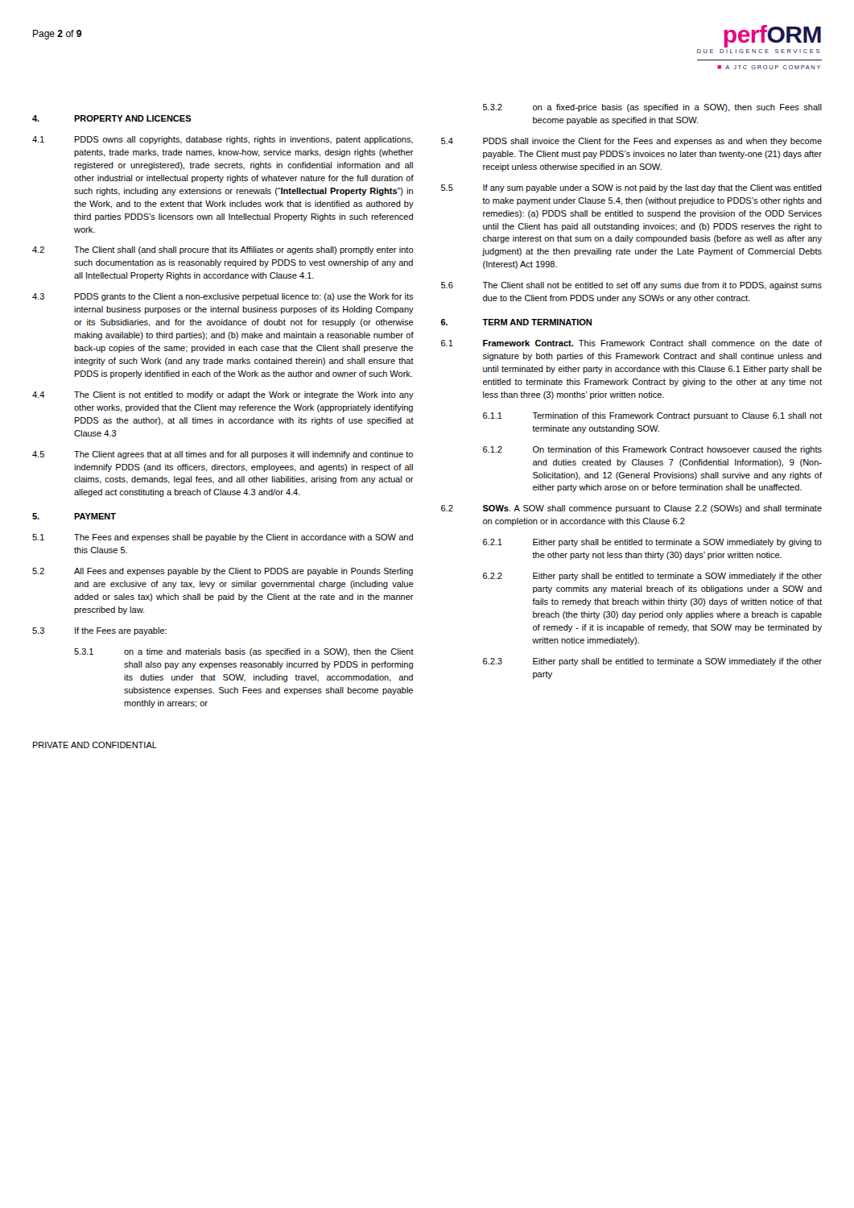Page 2 of 9
perf ORM
DUE DILIGENCE SERVICES
■ A JTC GROUP COMPANY
4.
Property and Licences
4.1
PDDS owns all copyrights, database rights, rights in inventions, patent applications, patents, trade marks, trade names, know-how, service marks, design rights (whether registered or unregistered), trade secrets, rights in confidential information and all other industrial or intellectual property rights of whatever nature for the full duration of such rights, including any extensions or renewals (“Intellectual Property Rights”) in the Work, and to the extent that Work includes work that is identified as authored by third parties PDDS’s licensors own all Intellectual Property Rights in such referenced work.
4.2
The Client shall (and shall procure that its Affiliates or agents shall) promptly enter into such documentation as is reasonably required by PDDS to vest ownership of any and all Intellectual Property Rights in accordance with Clause 4.1.
4.3
PDDS grants to the Client a non-exclusive perpetual licence to: (a) use the Work for its internal business purposes or the internal business purposes of its Holding Company or its Subsidiaries, and for the avoidance of doubt not for resupply (or otherwise making available) to third parties); and (b) make and maintain a reasonable number of back-up copies of the same; provided in each case that the Client shall preserve the integrity of such Work (and any trade marks contained therein) and shall ensure that PDDS is properly identified in each of the Work as the author and owner of such Work.
4.4
The Client is not entitled to modify or adapt the Work or integrate the Work into any other works, provided that the Client may reference the Work (appropriately identifying PDDS as the author), at all times in accordance with its rights of use specified at Clause 4.3
4.5
The Client agrees that at all times and for all purposes it will indemnify and continue to indemnify PDDS (and its officers, directors, employees, and agents) in respect of all claims, costs, demands, legal fees, and all other liabilities, arising from any actual or alleged act constituting a breach of Clause 4.3 and/or 4.4.
5.
Payment
5.1
The Fees and expenses shall be payable by the Client in accordance with a SOW and this Clause 5.
5.2
All Fees and expenses payable by the Client to PDDS are payable in Pounds Sterling and are exclusive of any tax, levy or similar governmental charge (including value added or sales tax) which shall be paid by the Client at the rate and in the manner prescribed by law.
5.3
If the Fees are payable:
5.3.1
on a time and materials basis (as specified in a SOW), then the Client shall also pay any expenses reasonably incurred by PDDS in performing its duties under that SOW, including travel, accommodation, and subsistence expenses. Such Fees and expenses shall become payable monthly in arrears; or
5.3.2
on a fixed-price basis (as specified in a SOW), then such Fees shall become payable as specified in that SOW.
5.4
PDDS shall invoice the Client for the Fees and expenses as and when they become payable. The Client must pay PDDS’s invoices no later than twenty-one (21) days after receipt unless otherwise specified in an SOW.
5.5
If any sum payable under a SOW is not paid by the last day that the Client was entitled to make payment under Clause 5.4, then (without prejudice to PDDS’s other rights and remedies): (a) PDDS shall be entitled to suspend the provision of the ODD Services until the Client has paid all outstanding invoices; and (b) PDDS reserves the right to charge interest on that sum on a daily compounded basis (before as well as after any judgment) at the then prevailing rate under the Late Payment of Commercial Debts (Interest) Act 1998.
5.6
The Client shall not be entitled to set off any sums due from it to PDDS, against sums due to the Client from PDDS under any SOWs or any other contract.
6.
Term and Termination
6.1
Framework Contract. This Framework Contract shall commence on the date of signature by both parties of this Framework Contract and shall continue unless and until terminated by either party in accordance with this Clause 6.1 Either party shall be entitled to terminate this Framework Contract by giving to the other at any time not less than three (3) months’ prior written notice.
6.1.1
Termination of this Framework Contract pursuant to Clause 6.1 shall not terminate any outstanding SOW.
6.1.2
On termination of this Framework Contract howsoever caused the rights and duties created by Clauses 7 (Confidential Information), 9 (Non-Solicitation), and 12 (General Provisions) shall survive and any rights of either party which arose on or before termination shall be unaffected.
6.2
SOWs. A SOW shall commence pursuant to Clause 2.2 (SOWs) and shall terminate on completion or in accordance with this Clause 6.2
6.2.1
Either party shall be entitled to terminate a SOW immediately by giving to the other party not less than thirty (30) days’ prior written notice.
6.2.2
Either party shall be entitled to terminate a SOW immediately if the other party commits any material breach of its obligations under a SOW and fails to remedy that breach within thirty (30) days of written notice of that breach (the thirty (30) day period only applies where a breach is capable of remedy - if it is incapable of remedy, that SOW may be terminated by written notice immediately).
6.2.3
Either party shall be entitled to terminate a SOW immediately if the other party
PRIVATE AND CONFIDENTIAL